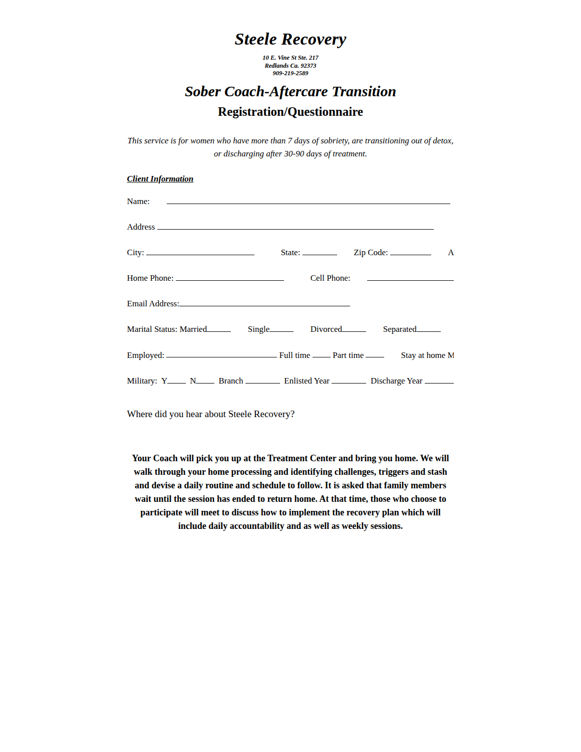Steele Recovery
10 E. Vine St Ste. 217
Redlands Ca. 92373
909-219-2589
Sober Coach-Aftercare Transition
Registration/Questionnaire
This service is for women who have more than 7 days of sobriety, are transitioning out of detox,
or discharging after 30-90 days of treatment.
Client Information
Name:
Address
City: State: Zip Code: Age:
Home Phone: Cell Phone:
Email Address:
Marital Status: Married Single Divorced Separated Age of Children:
Employed: Full time Part time Stay at home Mom: Y N
Military: Y N Branch Enlisted Year Discharge Year MOS Veteran: Y N
Where did you hear about Steele Recovery?
Your Coach will pick you up at the Treatment Center and bring you home. We will walk through your home processing and identifying challenges, triggers and stash and devise a daily routine and schedule to follow. It is asked that family members wait until the session has ended to return home. At that time, those who choose to participate will meet to discuss how to implement the recovery plan which will include daily accountability and as well as weekly sessions.